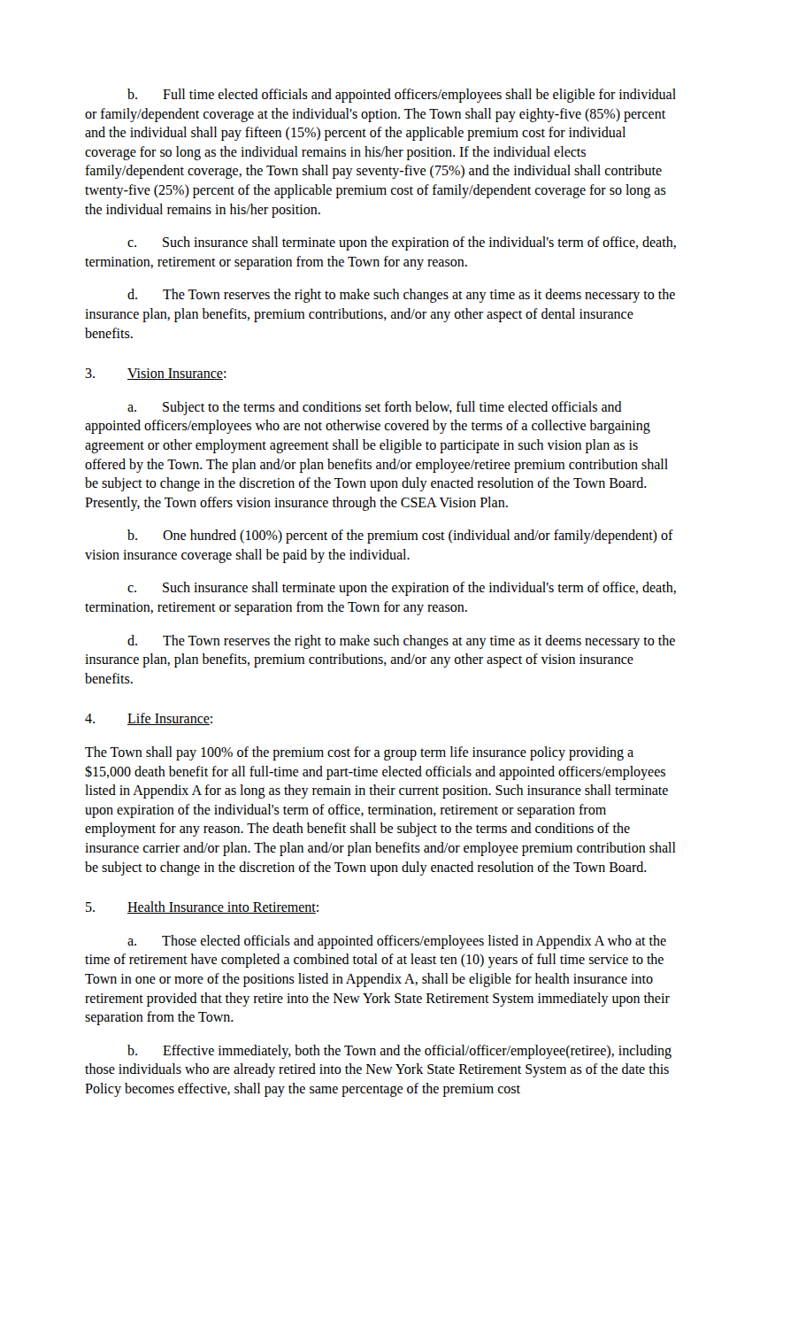b. Full time elected officials and appointed officers/employees shall be eligible for individual or family/dependent coverage at the individual's option. The Town shall pay eighty-five (85%) percent and the individual shall pay fifteen (15%) percent of the applicable premium cost for individual coverage for so long as the individual remains in his/her position. If the individual elects family/dependent coverage, the Town shall pay seventy-five (75%) and the individual shall contribute twenty-five (25%) percent of the applicable premium cost of family/dependent coverage for so long as the individual remains in his/her position.
c. Such insurance shall terminate upon the expiration of the individual's term of office, death, termination, retirement or separation from the Town for any reason.
d. The Town reserves the right to make such changes at any time as it deems necessary to the insurance plan, plan benefits, premium contributions, and/or any other aspect of dental insurance benefits.
3. Vision Insurance:
a. Subject to the terms and conditions set forth below, full time elected officials and appointed officers/employees who are not otherwise covered by the terms of a collective bargaining agreement or other employment agreement shall be eligible to participate in such vision plan as is offered by the Town. The plan and/or plan benefits and/or employee/retiree premium contribution shall be subject to change in the discretion of the Town upon duly enacted resolution of the Town Board. Presently, the Town offers vision insurance through the CSEA Vision Plan.
b. One hundred (100%) percent of the premium cost (individual and/or family/dependent) of vision insurance coverage shall be paid by the individual.
c. Such insurance shall terminate upon the expiration of the individual's term of office, death, termination, retirement or separation from the Town for any reason.
d. The Town reserves the right to make such changes at any time as it deems necessary to the insurance plan, plan benefits, premium contributions, and/or any other aspect of vision insurance benefits.
4. Life Insurance:
The Town shall pay 100% of the premium cost for a group term life insurance policy providing a $15,000 death benefit for all full-time and part-time elected officials and appointed officers/employees listed in Appendix A for as long as they remain in their current position. Such insurance shall terminate upon expiration of the individual's term of office, termination, retirement or separation from employment for any reason. The death benefit shall be subject to the terms and conditions of the insurance carrier and/or plan. The plan and/or plan benefits and/or employee premium contribution shall be subject to change in the discretion of the Town upon duly enacted resolution of the Town Board.
5. Health Insurance into Retirement:
a. Those elected officials and appointed officers/employees listed in Appendix A who at the time of retirement have completed a combined total of at least ten (10) years of full time service to the Town in one or more of the positions listed in Appendix A, shall be eligible for health insurance into retirement provided that they retire into the New York State Retirement System immediately upon their separation from the Town.
b. Effective immediately, both the Town and the official/officer/employee(retiree), including those individuals who are already retired into the New York State Retirement System as of the date this Policy becomes effective, shall pay the same percentage of the premium cost